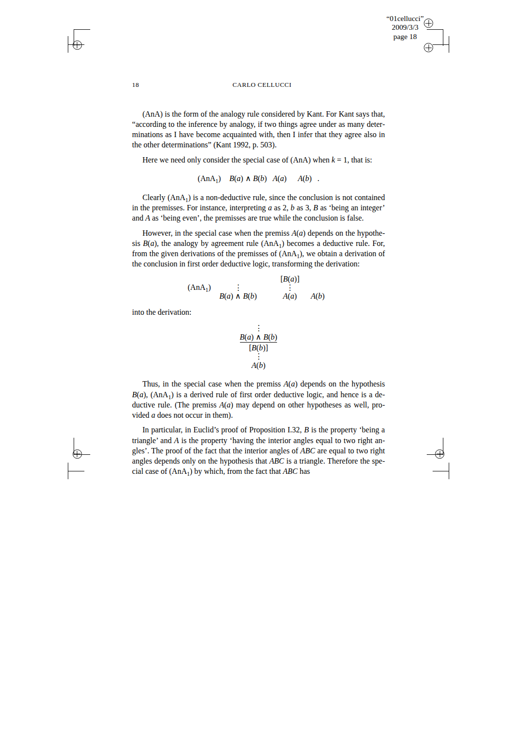“01cellucci”
2009/3/3
page 18
18
CARLO CELLUCCI
(AnA) is the form of the analogy rule considered by Kant. For Kant says that, “according to the inference by analogy, if two things agree under as many determinations as I have become acquainted with, then I infer that they agree also in the other determinations” (Kant 1992, p. 503).
Here we need only consider the special case of (AnA) when k = 1, that is:
(AnA1) B(a) ∧ B(b) A(a) A(b) .
Clearly (AnA1) is a non-deductive rule, since the conclusion is not contained in the premisses. For instance, interpreting a as 2, b as 3, B as ‘being an integer’ and A as ‘being even’, the premisses are true while the conclusion is false.
However, in the special case when the premiss A(a) depends on the hypothesis B(a), the analogy by agreement rule (AnA1) becomes a deductive rule. For, from the given derivations of the premisses of (AnA1), we obtain a derivation of the conclusion in first order deductive logic, transforming the derivation:
(AnA1) ⋮ B(a) ∧ B(b) [B(a)] ⋮ A(a) A(b)
into the derivation:
⋮ B(a) ∧ B(b) [B(b)] ⋮ A(b)
Thus, in the special case when the premiss A(a) depends on the hypothesis B(a), (AnA1) is a derived rule of first order deductive logic, and hence is a deductive rule. (The premiss A(a) may depend on other hypotheses as well, provided a does not occur in them).
In particular, in Euclid’s proof of Proposition I.32, B is the property ‘being a triangle’ and A is the property ‘having the interior angles equal to two right angles’. The proof of the fact that the interior angles of ABC are equal to two right angles depends only on the hypothesis that ABC is a triangle. Therefore the special case of (AnA1) by which, from the fact that ABC has